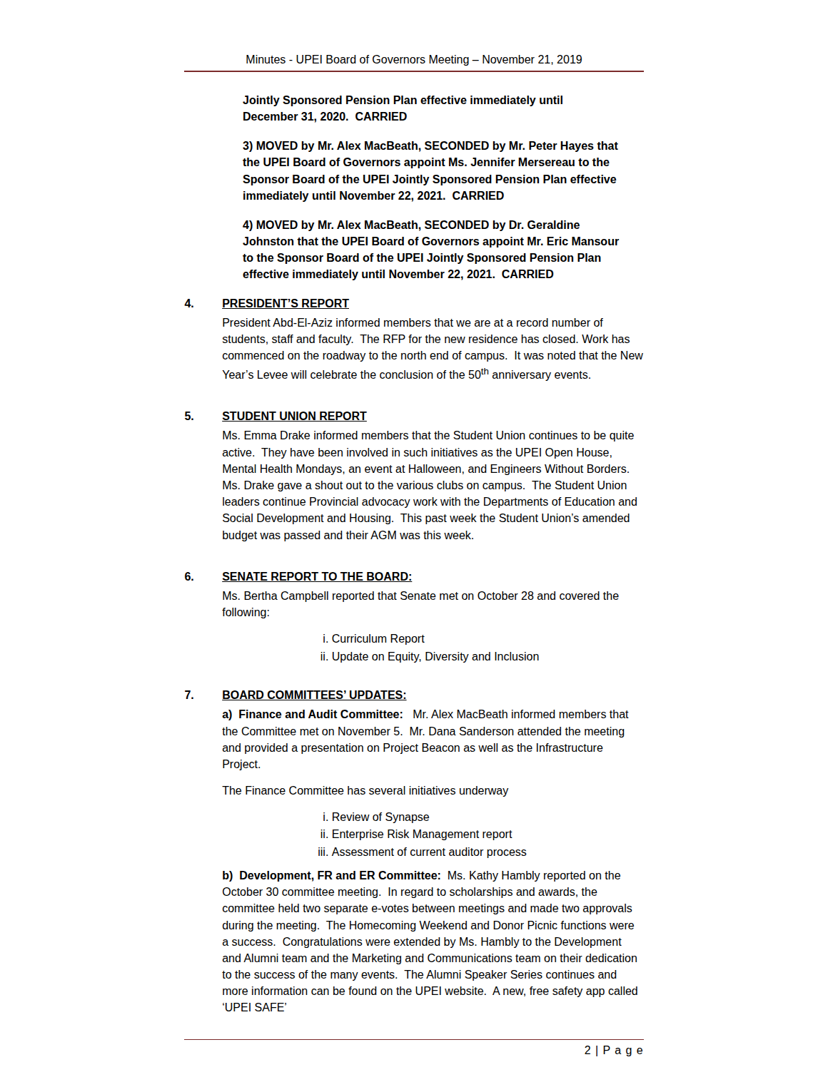Minutes - UPEI Board of Governors Meeting – November 21, 2019
Jointly Sponsored Pension Plan effective immediately until December 31, 2020. CARRIED
3) MOVED by Mr. Alex MacBeath, SECONDED by Mr. Peter Hayes that the UPEI Board of Governors appoint Ms. Jennifer Mersereau to the Sponsor Board of the UPEI Jointly Sponsored Pension Plan effective immediately until November 22, 2021. CARRIED
4) MOVED by Mr. Alex MacBeath, SECONDED by Dr. Geraldine Johnston that the UPEI Board of Governors appoint Mr. Eric Mansour to the Sponsor Board of the UPEI Jointly Sponsored Pension Plan effective immediately until November 22, 2021. CARRIED
4.
President’s Report
President Abd-El-Aziz informed members that we are at a record number of students, staff and faculty. The RFP for the new residence has closed. Work has commenced on the roadway to the north end of campus. It was noted that the New Year’s Levee will celebrate the conclusion of the 50th anniversary events.
5.
Student Union Report
Ms. Emma Drake informed members that the Student Union continues to be quite active. They have been involved in such initiatives as the UPEI Open House, Mental Health Mondays, an event at Halloween, and Engineers Without Borders. Ms. Drake gave a shout out to the various clubs on campus. The Student Union leaders continue Provincial advocacy work with the Departments of Education and Social Development and Housing. This past week the Student Union’s amended budget was passed and their AGM was this week.
6.
Senate Report to the Board:
Ms. Bertha Campbell reported that Senate met on October 28 and covered the following:
Curriculum Report
Update on Equity, Diversity and Inclusion
7.
Board Committees’ Updates:
a) Finance and Audit Committee: Mr. Alex MacBeath informed members that the Committee met on November 5. Mr. Dana Sanderson attended the meeting and provided a presentation on Project Beacon as well as the Infrastructure Project.
The Finance Committee has several initiatives underway
Review of Synapse
Enterprise Risk Management report
Assessment of current auditor process
b) Development, FR and ER Committee: Ms. Kathy Hambly reported on the October 30 committee meeting. In regard to scholarships and awards, the committee held two separate e-votes between meetings and made two approvals during the meeting. The Homecoming Weekend and Donor Picnic functions were a success. Congratulations were extended by Ms. Hambly to the Development and Alumni team and the Marketing and Communications team on their dedication to the success of the many events. The Alumni Speaker Series continues and more information can be found on the UPEI website. A new, free safety app called ‘UPEI SAFE’
2 | P a g e